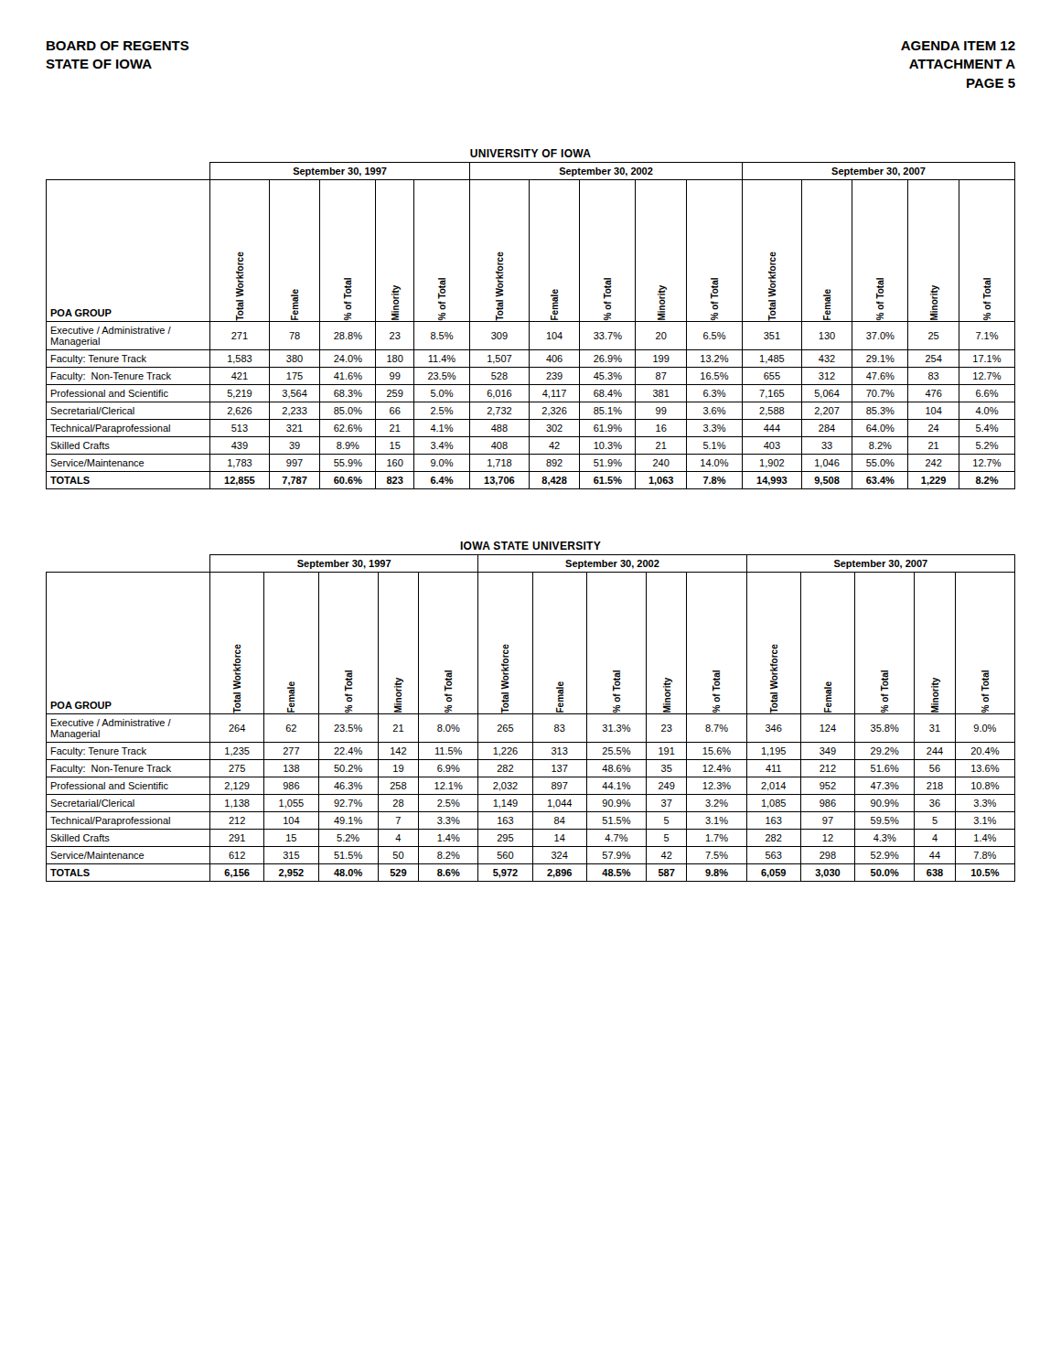BOARD OF REGENTS
STATE OF IOWA
AGENDA ITEM 12
ATTACHMENT A
PAGE 5
UNIVERSITY OF IOWA
| | September 30, 1997 | September 30, 2002 | September 30, 2007 |
| --- | --- | --- | --- |
| POA GROUP | Total Workforce | Female | % of Total | Minority | % of Total | Total Workforce | Female | % of Total | Minority | % of Total | Total Workforce | Female | % of Total | Minority | % of Total |
| Executive / Administrative / Managerial | 271 | 78 | 28.8% | 23 | 8.5% | 309 | 104 | 33.7% | 20 | 6.5% | 351 | 130 | 37.0% | 25 | 7.1% |
| Faculty: Tenure Track | 1,583 | 380 | 24.0% | 180 | 11.4% | 1,507 | 406 | 26.9% | 199 | 13.2% | 1,485 | 432 | 29.1% | 254 | 17.1% |
| Faculty: Non-Tenure Track | 421 | 175 | 41.6% | 99 | 23.5% | 528 | 239 | 45.3% | 87 | 16.5% | 655 | 312 | 47.6% | 83 | 12.7% |
| Professional and Scientific | 5,219 | 3,564 | 68.3% | 259 | 5.0% | 6,016 | 4,117 | 68.4% | 381 | 6.3% | 7,165 | 5,064 | 70.7% | 476 | 6.6% |
| Secretarial/Clerical | 2,626 | 2,233 | 85.0% | 66 | 2.5% | 2,732 | 2,326 | 85.1% | 99 | 3.6% | 2,588 | 2,207 | 85.3% | 104 | 4.0% |
| Technical/Paraprofessional | 513 | 321 | 62.6% | 21 | 4.1% | 488 | 302 | 61.9% | 16 | 3.3% | 444 | 284 | 64.0% | 24 | 5.4% |
| Skilled Crafts | 439 | 39 | 8.9% | 15 | 3.4% | 408 | 42 | 10.3% | 21 | 5.1% | 403 | 33 | 8.2% | 21 | 5.2% |
| Service/Maintenance | 1,783 | 997 | 55.9% | 160 | 9.0% | 1,718 | 892 | 51.9% | 240 | 14.0% | 1,902 | 1,046 | 55.0% | 242 | 12.7% |
| TOTALS | 12,855 | 7,787 | 60.6% | 823 | 6.4% | 13,706 | 8,428 | 61.5% | 1,063 | 7.8% | 14,993 | 9,508 | 63.4% | 1,229 | 8.2% |
IOWA STATE UNIVERSITY
| | September 30, 1997 | September 30, 2002 | September 30, 2007 |
| --- | --- | --- | --- |
| POA GROUP | Total Workforce | Female | % of Total | Minority | % of Total | Total Workforce | Female | % of Total | Minority | % of Total | Total Workforce | Female | % of Total | Minority | % of Total |
| Executive / Administrative / Managerial | 264 | 62 | 23.5% | 21 | 8.0% | 265 | 83 | 31.3% | 23 | 8.7% | 346 | 124 | 35.8% | 31 | 9.0% |
| Faculty: Tenure Track | 1,235 | 277 | 22.4% | 142 | 11.5% | 1,226 | 313 | 25.5% | 191 | 15.6% | 1,195 | 349 | 29.2% | 244 | 20.4% |
| Faculty: Non-Tenure Track | 275 | 138 | 50.2% | 19 | 6.9% | 282 | 137 | 48.6% | 35 | 12.4% | 411 | 212 | 51.6% | 56 | 13.6% |
| Professional and Scientific | 2,129 | 986 | 46.3% | 258 | 12.1% | 2,032 | 897 | 44.1% | 249 | 12.3% | 2,014 | 952 | 47.3% | 218 | 10.8% |
| Secretarial/Clerical | 1,138 | 1,055 | 92.7% | 28 | 2.5% | 1,149 | 1,044 | 90.9% | 37 | 3.2% | 1,085 | 986 | 90.9% | 36 | 3.3% |
| Technical/Paraprofessional | 212 | 104 | 49.1% | 7 | 3.3% | 163 | 84 | 51.5% | 5 | 3.1% | 163 | 97 | 59.5% | 5 | 3.1% |
| Skilled Crafts | 291 | 15 | 5.2% | 4 | 1.4% | 295 | 14 | 4.7% | 5 | 1.7% | 282 | 12 | 4.3% | 4 | 1.4% |
| Service/Maintenance | 612 | 315 | 51.5% | 50 | 8.2% | 560 | 324 | 57.9% | 42 | 7.5% | 563 | 298 | 52.9% | 44 | 7.8% |
| TOTALS | 6,156 | 2,952 | 48.0% | 529 | 8.6% | 5,972 | 2,896 | 48.5% | 587 | 9.8% | 6,059 | 3,030 | 50.0% | 638 | 10.5% |